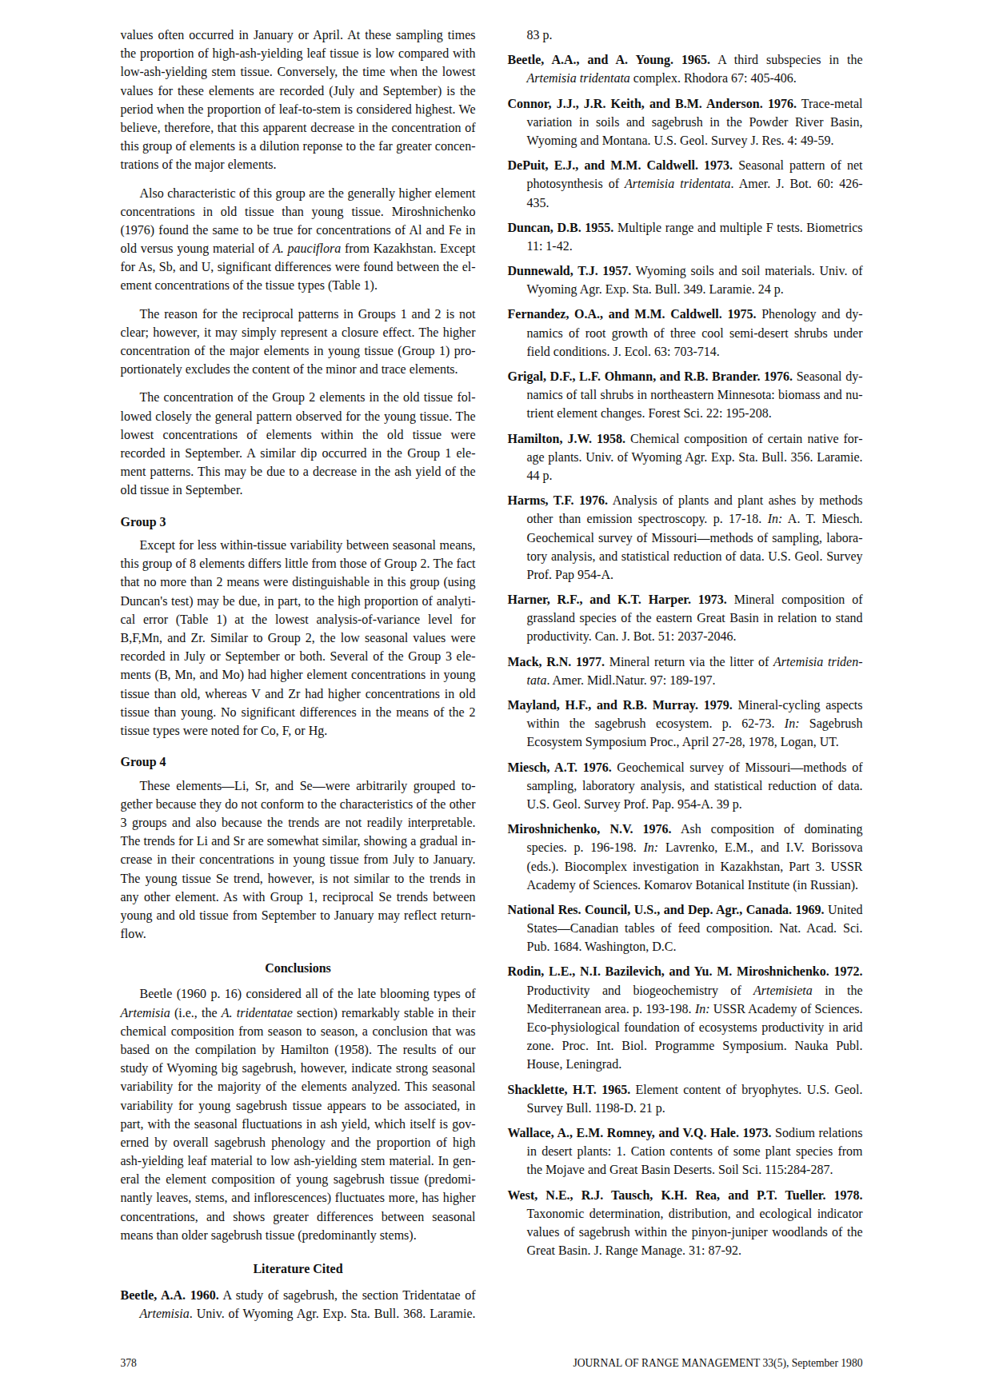values often occurred in January or April. At these sampling times the proportion of high-ash-yielding leaf tissue is low compared with low-ash-yielding stem tissue. Conversely, the time when the lowest values for these elements are recorded (July and September) is the period when the proportion of leaf-to-stem is considered highest. We believe, therefore, that this apparent decrease in the concentration of this group of elements is a dilution reponse to the far greater concentrations of the major elements.
Also characteristic of this group are the generally higher element concentrations in old tissue than young tissue. Miroshnichenko (1976) found the same to be true for concentrations of Al and Fe in old versus young material of A. pauciflora from Kazakhstan. Except for As, Sb, and U, significant differences were found between the element concentrations of the tissue types (Table 1).
The reason for the reciprocal patterns in Groups 1 and 2 is not clear; however, it may simply represent a closure effect. The higher concentration of the major elements in young tissue (Group 1) proportionately excludes the content of the minor and trace elements.
The concentration of the Group 2 elements in the old tissue followed closely the general pattern observed for the young tissue. The lowest concentrations of elements within the old tissue were recorded in September. A similar dip occurred in the Group 1 element patterns. This may be due to a decrease in the ash yield of the old tissue in September.
Group 3
Except for less within-tissue variability between seasonal means, this group of 8 elements differs little from those of Group 2. The fact that no more than 2 means were distinguishable in this group (using Duncan's test) may be due, in part, to the high proportion of analytical error (Table 1) at the lowest analysis-of-variance level for B,F,Mn, and Zr. Similar to Group 2, the low seasonal values were recorded in July or September or both. Several of the Group 3 elements (B, Mn, and Mo) had higher element concentrations in young tissue than old, whereas V and Zr had higher concentrations in old tissue than young. No significant differences in the means of the 2 tissue types were noted for Co, F, or Hg.
Group 4
These elements—Li, Sr, and Se—were arbitrarily grouped together because they do not conform to the characteristics of the other 3 groups and also because the trends are not readily interpretable. The trends for Li and Sr are somewhat similar, showing a gradual increase in their concentrations in young tissue from July to January. The young tissue Se trend, however, is not similar to the trends in any other element. As with Group 1, reciprocal Se trends between young and old tissue from September to January may reflect return-flow.
Conclusions
Beetle (1960 p. 16) considered all of the late blooming types of Artemisia (i.e., the A. tridentatae section) remarkably stable in their chemical composition from season to season, a conclusion that was based on the compilation by Hamilton (1958). The results of our study of Wyoming big sagebrush, however, indicate strong seasonal variability for the majority of the elements analyzed. This seasonal variability for young sagebrush tissue appears to be associated, in part, with the seasonal fluctuations in ash yield, which itself is governed by overall sagebrush phenology and the proportion of high ash-yielding leaf material to low ash-yielding stem material. In general the element composition of young sagebrush tissue (predominantly leaves, stems, and inflorescences) fluctuates more, has higher concentrations, and shows greater differences between seasonal means than older sagebrush tissue (predominantly stems).
Literature Cited
Beetle, A.A. 1960. A study of sagebrush, the section Tridentatae of Artemisia. Univ. of Wyoming Agr. Exp. Sta. Bull. 368. Laramie. 83 p.
Beetle, A.A., and A. Young. 1965. A third subspecies in the Artemisia tridentata complex. Rhodora 67: 405-406.
Connor, J.J., J.R. Keith, and B.M. Anderson. 1976. Trace-metal variation in soils and sagebrush in the Powder River Basin, Wyoming and Montana. U.S. Geol. Survey J. Res. 4: 49-59.
DePuit, E.J., and M.M. Caldwell. 1973. Seasonal pattern of net photosynthesis of Artemisia tridentata. Amer. J. Bot. 60: 426-435.
Duncan, D.B. 1955. Multiple range and multiple F tests. Biometrics 11: 1-42.
Dunnewald, T.J. 1957. Wyoming soils and soil materials. Univ. of Wyoming Agr. Exp. Sta. Bull. 349. Laramie. 24 p.
Fernandez, O.A., and M.M. Caldwell. 1975. Phenology and dynamics of root growth of three cool semi-desert shrubs under field conditions. J. Ecol. 63: 703-714.
Grigal, D.F., L.F. Ohmann, and R.B. Brander. 1976. Seasonal dynamics of tall shrubs in northeastern Minnesota: biomass and nutrient element changes. Forest Sci. 22: 195-208.
Hamilton, J.W. 1958. Chemical composition of certain native forage plants. Univ. of Wyoming Agr. Exp. Sta. Bull. 356. Laramie. 44 p.
Harms, T.F. 1976. Analysis of plants and plant ashes by methods other than emission spectroscopy. p. 17-18. In: A. T. Miesch. Geochemical survey of Missouri—methods of sampling, laboratory analysis, and statistical reduction of data. U.S. Geol. Survey Prof. Pap 954-A.
Harner, R.F., and K.T. Harper. 1973. Mineral composition of grassland species of the eastern Great Basin in relation to stand productivity. Can. J. Bot. 51: 2037-2046.
Mack, R.N. 1977. Mineral return via the litter of Artemisia tridentata. Amer. Midl.Natur. 97: 189-197.
Mayland, H.F., and R.B. Murray. 1979. Mineral-cycling aspects within the sagebrush ecosystem. p. 62-73. In: Sagebrush Ecosystem Symposium Proc., April 27-28, 1978, Logan, UT.
Miesch, A.T. 1976. Geochemical survey of Missouri—methods of sampling, laboratory analysis, and statistical reduction of data. U.S. Geol. Survey Prof. Pap. 954-A. 39 p.
Miroshnichenko, N.V. 1976. Ash composition of dominating species. p. 196-198. In: Lavrenko, E.M., and I.V. Borissova (eds.). Biocomplex investigation in Kazakhstan, Part 3. USSR Academy of Sciences. Komarov Botanical Institute (in Russian).
National Res. Council, U.S., and Dep. Agr., Canada. 1969. United States—Canadian tables of feed composition. Nat. Acad. Sci. Pub. 1684. Washington, D.C.
Rodin, L.E., N.I. Bazilevich, and Yu. M. Miroshnichenko. 1972. Productivity and biogeochemistry of Artemisieta in the Mediterranean area. p. 193-198. In: USSR Academy of Sciences. Eco-physiological foundation of ecosystems productivity in arid zone. Proc. Int. Biol. Programme Symposium. Nauka Publ. House, Leningrad.
Shacklette, H.T. 1965. Element content of bryophytes. U.S. Geol. Survey Bull. 1198-D. 21 p.
Wallace, A., E.M. Romney, and V.Q. Hale. 1973. Sodium relations in desert plants: 1. Cation contents of some plant species from the Mojave and Great Basin Deserts. Soil Sci. 115:284-287.
West, N.E., R.J. Tausch, K.H. Rea, and P.T. Tueller. 1978. Taxonomic determination, distribution, and ecological indicator values of sagebrush within the pinyon-juniper woodlands of the Great Basin. J. Range Manage. 31: 87-92.
378
JOURNAL OF RANGE MANAGEMENT 33(5), September 1980